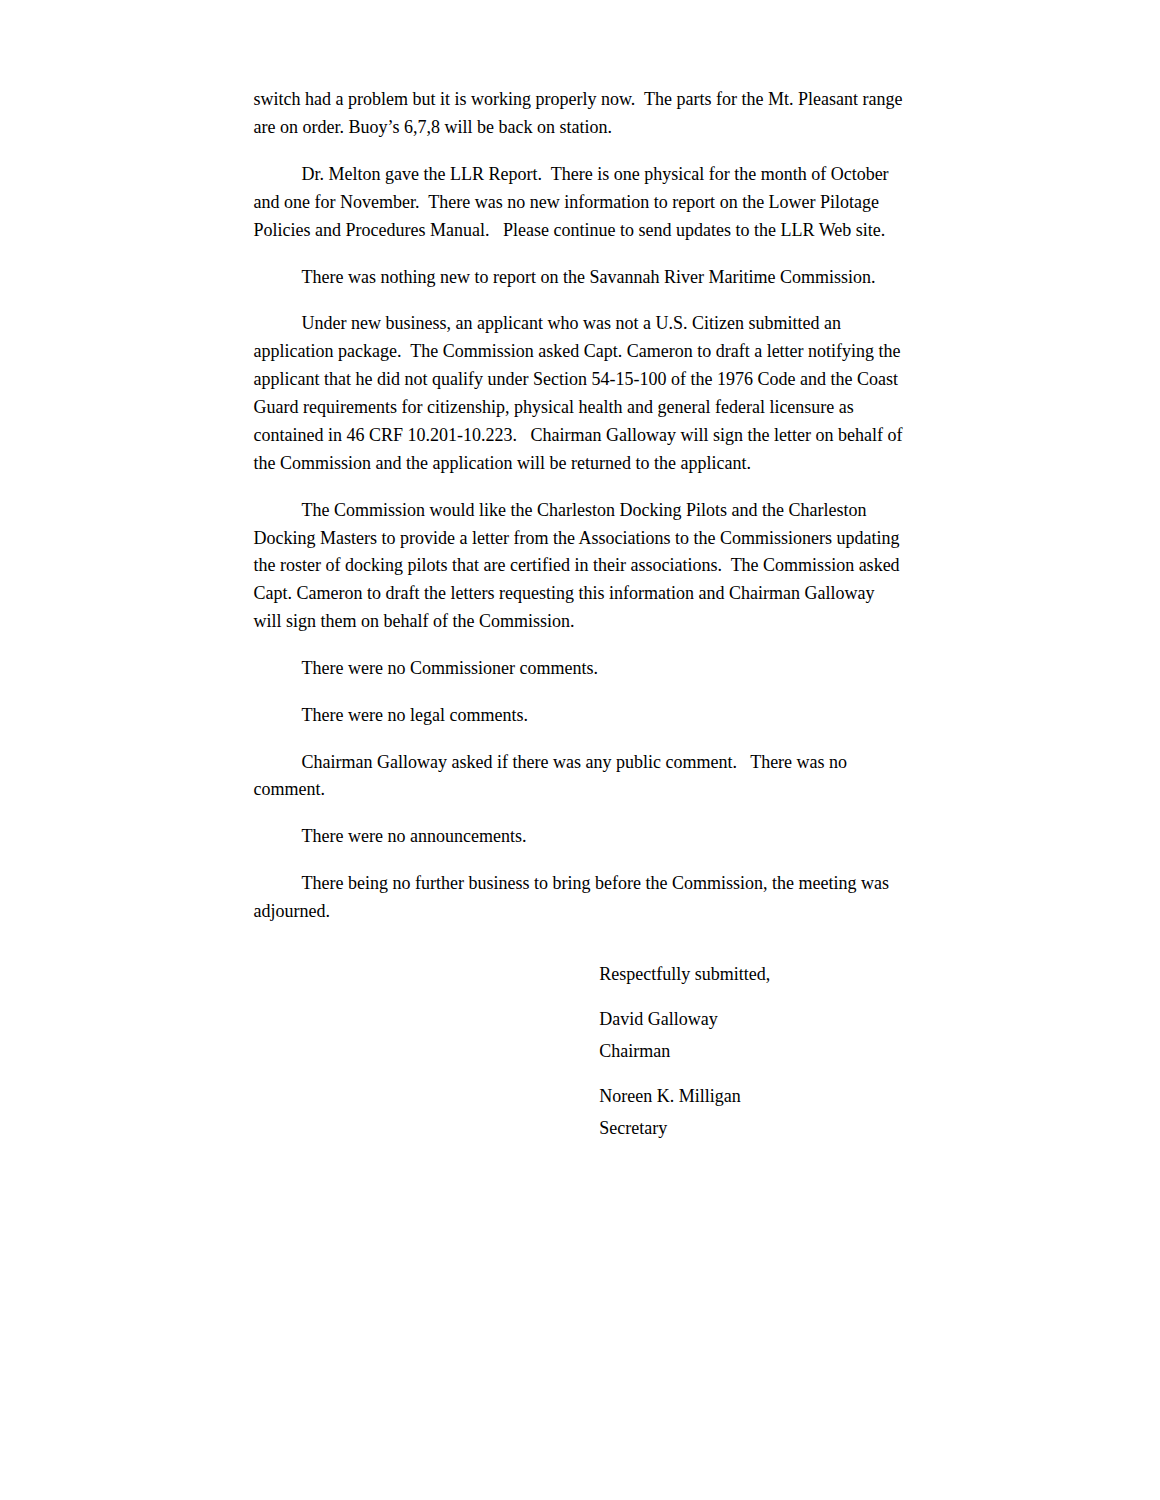switch had a problem but it is working properly now. The parts for the Mt. Pleasant range are on order. Buoy’s 6,7,8 will be back on station.
Dr. Melton gave the LLR Report. There is one physical for the month of October and one for November. There was no new information to report on the Lower Pilotage Policies and Procedures Manual. Please continue to send updates to the LLR Web site.
There was nothing new to report on the Savannah River Maritime Commission.
Under new business, an applicant who was not a U.S. Citizen submitted an application package. The Commission asked Capt. Cameron to draft a letter notifying the applicant that he did not qualify under Section 54-15-100 of the 1976 Code and the Coast Guard requirements for citizenship, physical health and general federal licensure as contained in 46 CRF 10.201-10.223. Chairman Galloway will sign the letter on behalf of the Commission and the application will be returned to the applicant.
The Commission would like the Charleston Docking Pilots and the Charleston Docking Masters to provide a letter from the Associations to the Commissioners updating the roster of docking pilots that are certified in their associations. The Commission asked Capt. Cameron to draft the letters requesting this information and Chairman Galloway will sign them on behalf of the Commission.
There were no Commissioner comments.
There were no legal comments.
Chairman Galloway asked if there was any public comment. There was no comment.
There were no announcements.
There being no further business to bring before the Commission, the meeting was adjourned.
Respectfully submitted,
David Galloway
Chairman
Noreen K. Milligan
Secretary